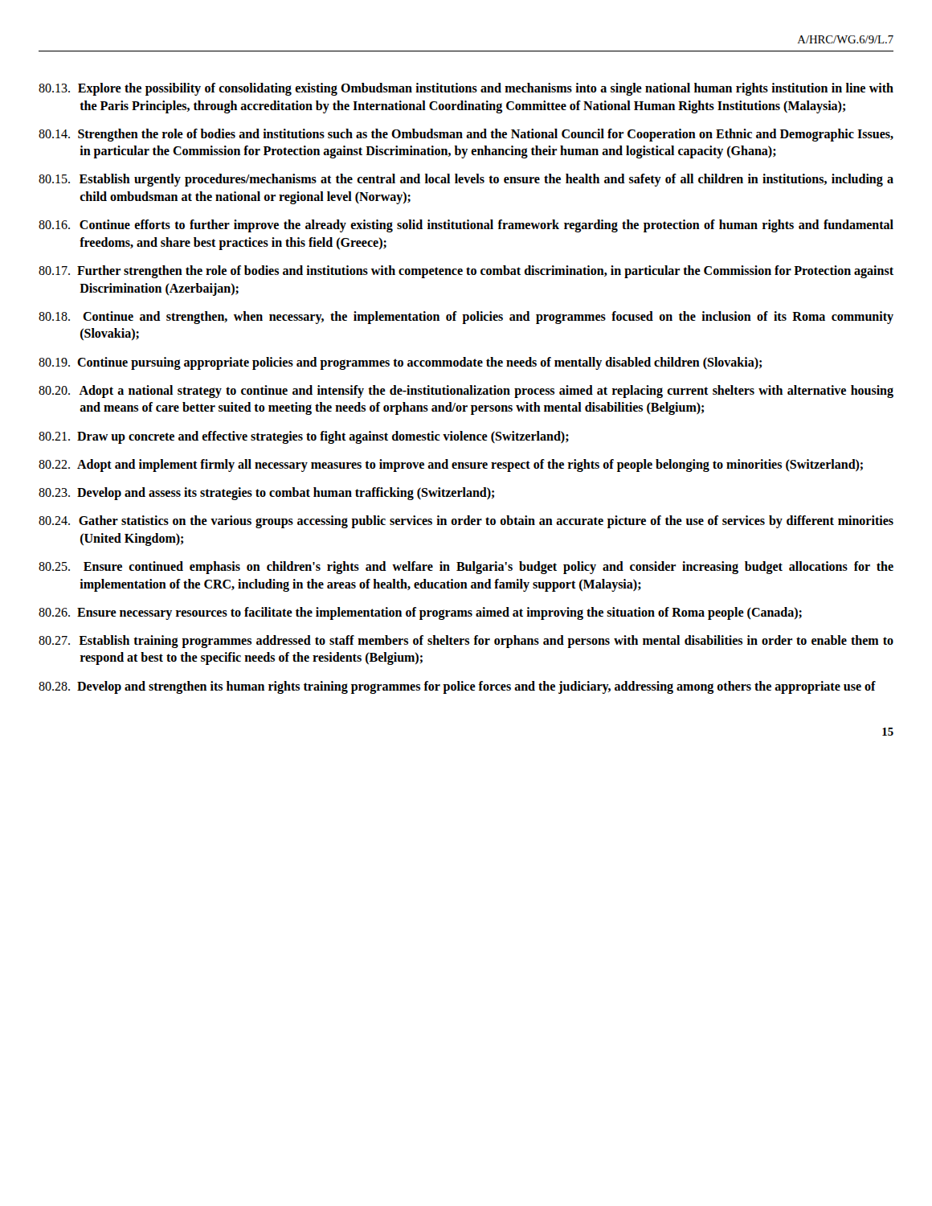A/HRC/WG.6/9/L.7
80.13. Explore the possibility of consolidating existing Ombudsman institutions and mechanisms into a single national human rights institution in line with the Paris Principles, through accreditation by the International Coordinating Committee of National Human Rights Institutions (Malaysia);
80.14. Strengthen the role of bodies and institutions such as the Ombudsman and the National Council for Cooperation on Ethnic and Demographic Issues, in particular the Commission for Protection against Discrimination, by enhancing their human and logistical capacity (Ghana);
80.15. Establish urgently procedures/mechanisms at the central and local levels to ensure the health and safety of all children in institutions, including a child ombudsman at the national or regional level (Norway);
80.16. Continue efforts to further improve the already existing solid institutional framework regarding the protection of human rights and fundamental freedoms, and share best practices in this field (Greece);
80.17. Further strengthen the role of bodies and institutions with competence to combat discrimination, in particular the Commission for Protection against Discrimination (Azerbaijan);
80.18. Continue and strengthen, when necessary, the implementation of policies and programmes focused on the inclusion of its Roma community (Slovakia);
80.19. Continue pursuing appropriate policies and programmes to accommodate the needs of mentally disabled children (Slovakia);
80.20. Adopt a national strategy to continue and intensify the de-institutionalization process aimed at replacing current shelters with alternative housing and means of care better suited to meeting the needs of orphans and/or persons with mental disabilities (Belgium);
80.21. Draw up concrete and effective strategies to fight against domestic violence (Switzerland);
80.22. Adopt and implement firmly all necessary measures to improve and ensure respect of the rights of people belonging to minorities (Switzerland);
80.23. Develop and assess its strategies to combat human trafficking (Switzerland);
80.24. Gather statistics on the various groups accessing public services in order to obtain an accurate picture of the use of services by different minorities (United Kingdom);
80.25. Ensure continued emphasis on children's rights and welfare in Bulgaria's budget policy and consider increasing budget allocations for the implementation of the CRC, including in the areas of health, education and family support (Malaysia);
80.26. Ensure necessary resources to facilitate the implementation of programs aimed at improving the situation of Roma people (Canada);
80.27. Establish training programmes addressed to staff members of shelters for orphans and persons with mental disabilities in order to enable them to respond at best to the specific needs of the residents (Belgium);
80.28. Develop and strengthen its human rights training programmes for police forces and the judiciary, addressing among others the appropriate use of
15